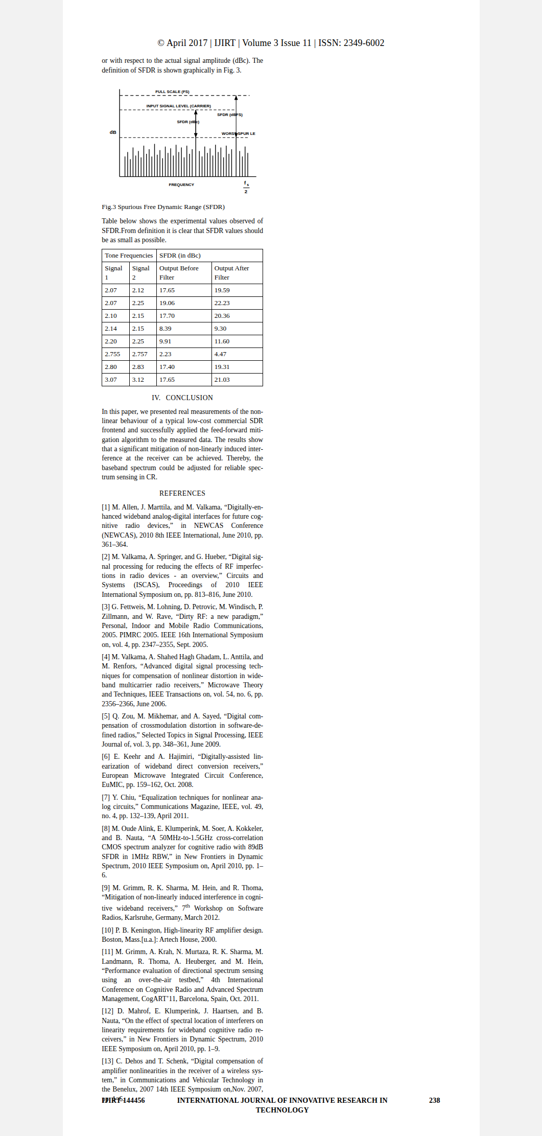© April 2017 | IJIRT | Volume 3 Issue 11 | ISSN: 2349-6002
or with respect to the actual signal amplitude (dBc). The definition of SFDR is shown graphically in Fig. 3.
dB FULL SCALE (FS) INPUT SIGNAL LEVEL (CARRIER) WORST SPUR LE SFDR (dBFS) SFDR (dBc) FREQUENCY f s 2
Fig.3 Spurious Free Dynamic Range (SFDR)
Table below shows the experimental values observed of SFDR.From definition it is clear that SFDR values should be as small as possible.
| Tone Frequencies | SFDR (in dBc) |
| --- | --- |
| Signal 1 | Signal 2 | Output Before Filter | Output After Filter |
| 2.07 | 2.12 | 17.65 | 19.59 |
| 2.07 | 2.25 | 19.06 | 22.23 |
| 2.10 | 2.15 | 17.70 | 20.36 |
| 2.14 | 2.15 | 8.39 | 9.30 |
| 2.20 | 2.25 | 9.91 | 11.60 |
| 2.755 | 2.757 | 2.23 | 4.47 |
| 2.80 | 2.83 | 17.40 | 19.31 |
| 3.07 | 3.12 | 17.65 | 21.03 |
IV. CONCLUSION
In this paper, we presented real measurements of the nonlinear behaviour of a typical low-cost commercial SDR frontend and successfully applied the feed-forward mitigation algorithm to the measured data. The results show that a significant mitigation of non-linearly induced interference at the receiver can be achieved. Thereby, the baseband spectrum could be adjusted for reliable spectrum sensing in CR.
REFERENCES
[1] M. Allen, J. Marttila, and M. Valkama, “Digitally-enhanced wideband analog-digital interfaces for future cognitive radio devices,” in NEWCAS Conference (NEWCAS), 2010 8th IEEE International, June 2010, pp. 361–364.
[2] M. Valkama, A. Springer, and G. Hueber, “Digital signal processing for reducing the effects of RF imperfections in radio devices - an overview,” Circuits and Systems (ISCAS), Proceedings of 2010 IEEE International Symposium on, pp. 813–816, June 2010.
[3] G. Fettweis, M. Lohning, D. Petrovic, M. Windisch, P. Zillmann, and W. Rave, “Dirty RF: a new paradigm,” Personal, Indoor and Mobile Radio Communications, 2005. PIMRC 2005. IEEE 16th International Symposium on, vol. 4, pp. 2347–2355, Sept. 2005.
[4] M. Valkama, A. Shahed Hagh Ghadam, L. Anttila, and M. Renfors, “Advanced digital signal processing techniques for compensation of nonlinear distortion in wideband multicarrier radio receivers,” Microwave Theory and Techniques, IEEE Transactions on, vol. 54, no. 6, pp. 2356–2366, June 2006.
[5] Q. Zou, M. Mikhemar, and A. Sayed, “Digital compensation of crossmodulation distortion in software-defined radios,” Selected Topics in Signal Processing, IEEE Journal of, vol. 3, pp. 348–361, June 2009.
[6] E. Keehr and A. Hajimiri, “Digitally-assisted linearization of wideband direct conversion receivers,” European Microwave Integrated Circuit Conference, EuMIC, pp. 159–162, Oct. 2008.
[7] Y. Chiu, “Equalization techniques for nonlinear analog circuits,” Communications Magazine, IEEE, vol. 49, no. 4, pp. 132–139, April 2011.
[8] M. Oude Alink, E. Klumperink, M. Soer, A. Kokkeler, and B. Nauta, “A 50MHz-to-1.5GHz cross-correlation CMOS spectrum analyzer for cognitive radio with 89dB SFDR in 1MHz RBW,” in New Frontiers in Dynamic Spectrum, 2010 IEEE Symposium on, April 2010, pp. 1–6.
[9] M. Grimm, R. K. Sharma, M. Hein, and R. Thoma, “Mitigation of non-linearly induced interference in cognitive wideband receivers,” 7th Workshop on Software Radios, Karlsruhe, Germany, March 2012.
[10] P. B. Kenington, High-linearity RF amplifier design. Boston, Mass.[u.a.]: Artech House, 2000.
[11] M. Grimm, A. Krah, N. Murtaza, R. K. Sharma, M. Landmann, R. Thoma, A. Heuberger, and M. Hein, “Performance evaluation of directional spectrum sensing using an over-the-air testbed,” 4th International Conference on Cognitive Radio and Advanced Spectrum Management, CogART’11, Barcelona, Spain, Oct. 2011.
[12] D. Mahrof, E. Klumperink, J. Haartsen, and B. Nauta, “On the effect of spectral location of interferers on linearity requirements for wideband cognitive radio receivers,” in New Frontiers in Dynamic Spectrum, 2010 IEEE Symposium on, April 2010, pp. 1–9.
[13] C. Dehos and T. Schenk, “Digital compensation of amplifier nonlinearities in the receiver of a wireless system,” in Communications and Vehicular Technology in the Benelux, 2007 14th IEEE Symposium on,Nov. 2007, pp. 1–6.
IJIRT 144456
INTERNATIONAL JOURNAL OF INNOVATIVE RESEARCH IN TECHNOLOGY
238